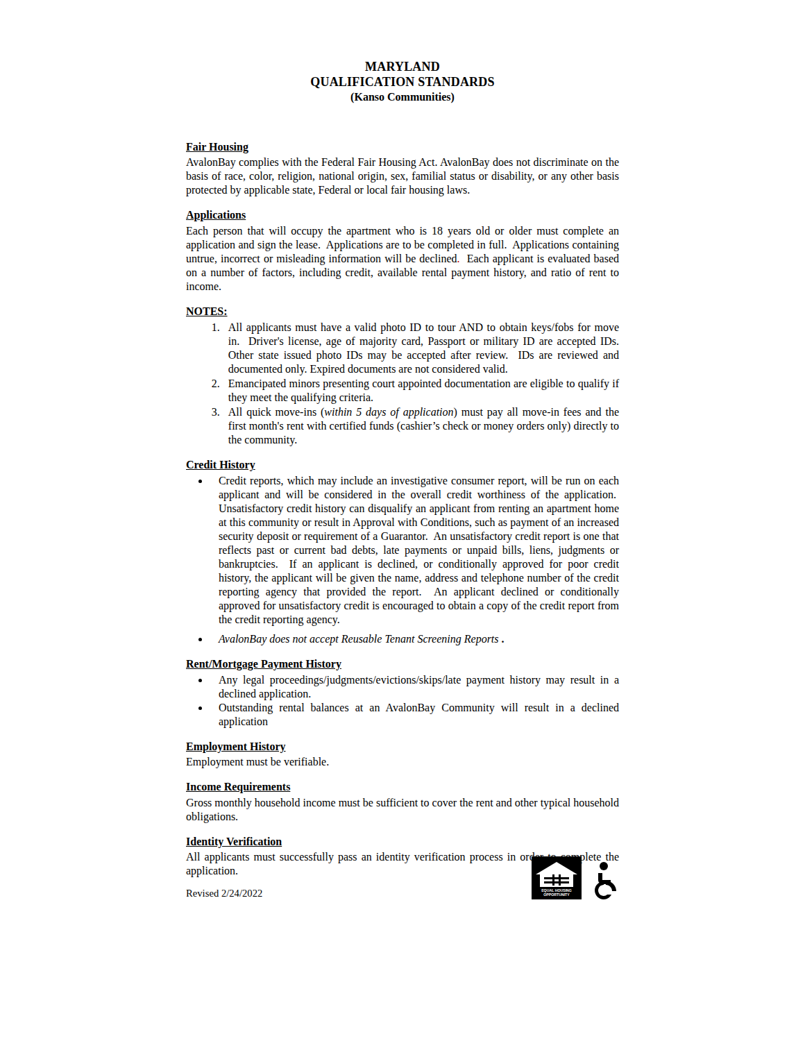MARYLAND
QUALIFICATION STANDARDS
(Kanso Communities)
Fair Housing
AvalonBay complies with the Federal Fair Housing Act. AvalonBay does not discriminate on the basis of race, color, religion, national origin, sex, familial status or disability, or any other basis protected by applicable state, Federal or local fair housing laws.
Applications
Each person that will occupy the apartment who is 18 years old or older must complete an application and sign the lease. Applications are to be completed in full. Applications containing untrue, incorrect or misleading information will be declined. Each applicant is evaluated based on a number of factors, including credit, available rental payment history, and ratio of rent to income.
NOTES:
All applicants must have a valid photo ID to tour AND to obtain keys/fobs for move in. Driver's license, age of majority card, Passport or military ID are accepted IDs. Other state issued photo IDs may be accepted after review. IDs are reviewed and documented only. Expired documents are not considered valid.
Emancipated minors presenting court appointed documentation are eligible to qualify if they meet the qualifying criteria.
All quick move-ins (within 5 days of application) must pay all move-in fees and the first month's rent with certified funds (cashier’s check or money orders only) directly to the community.
Credit History
Credit reports, which may include an investigative consumer report, will be run on each applicant and will be considered in the overall credit worthiness of the application. Unsatisfactory credit history can disqualify an applicant from renting an apartment home at this community or result in Approval with Conditions, such as payment of an increased security deposit or requirement of a Guarantor. An unsatisfactory credit report is one that reflects past or current bad debts, late payments or unpaid bills, liens, judgments or bankruptcies. If an applicant is declined, or conditionally approved for poor credit history, the applicant will be given the name, address and telephone number of the credit reporting agency that provided the report. An applicant declined or conditionally approved for unsatisfactory credit is encouraged to obtain a copy of the credit report from the credit reporting agency.
AvalonBay does not accept Reusable Tenant Screening Reports .
Rent/Mortgage Payment History
Any legal proceedings/judgments/evictions/skips/late payment history may result in a declined application.
Outstanding rental balances at an AvalonBay Community will result in a declined application
Employment History
Employment must be verifiable.
Income Requirements
Gross monthly household income must be sufficient to cover the rent and other typical household obligations.
Identity Verification
All applicants must successfully pass an identity verification process in order to complete the application.
Revised 2/24/2022
EQUAL HOUSING OPPORTUNITY